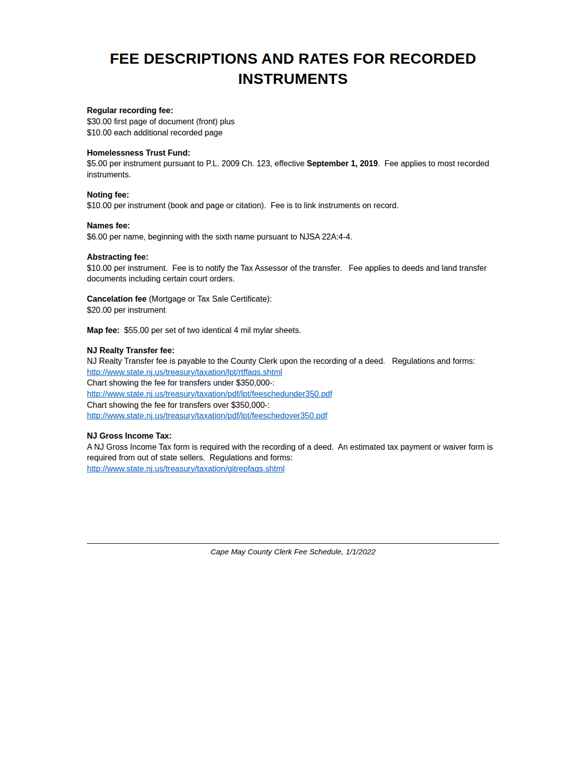FEE DESCRIPTIONS AND RATES FOR RECORDED INSTRUMENTS
Regular recording fee:
$30.00 first page of document (front) plus
$10.00 each additional recorded page
Homelessness Trust Fund:
$5.00 per instrument pursuant to P.L. 2009 Ch. 123, effective September 1, 2019. Fee applies to most recorded instruments.
Noting fee:
$10.00 per instrument (book and page or citation). Fee is to link instruments on record.
Names fee:
$6.00 per name, beginning with the sixth name pursuant to NJSA 22A:4-4.
Abstracting fee:
$10.00 per instrument. Fee is to notify the Tax Assessor of the transfer. Fee applies to deeds and land transfer documents including certain court orders.
Cancelation fee
(Mortgage or Tax Sale Certificate):
$20.00 per instrument
Map fee:
$55.00 per set of two identical 4 mil mylar sheets.
NJ Realty Transfer fee:
NJ Realty Transfer fee is payable to the County Clerk upon the recording of a deed. Regulations and forms:
http://www.state.nj.us/treasury/taxation/lpt/rtffaqs.shtml
Chart showing the fee for transfers under $350,000-:
http://www.state.nj.us/treasury/taxation/pdf/lpt/feeschedunder350.pdf
Chart showing the fee for transfers over $350,000-:
http://www.state.nj.us/treasury/taxation/pdf/lpt/feeschedover350.pdf
NJ Gross Income Tax:
A NJ Gross Income Tax form is required with the recording of a deed. An estimated tax payment or waiver form is required from out of state sellers. Regulations and forms:
http://www.state.nj.us/treasury/taxation/gitrepfaqs.shtml
Cape May County Clerk Fee Schedule, 1/1/2022